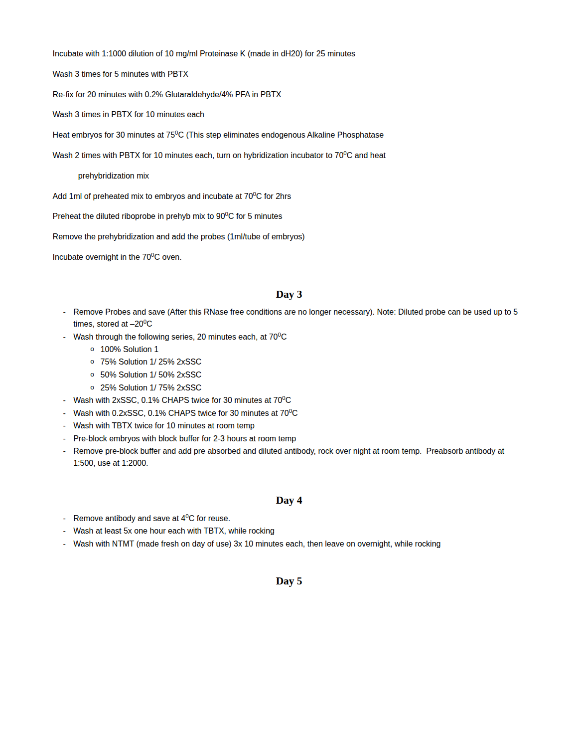Incubate with 1:1000 dilution of 10 mg/ml Proteinase K (made in dH20) for 25 minutes
Wash 3 times for 5 minutes with PBTX
Re-fix for 20 minutes with 0.2% Glutaraldehyde/4% PFA in PBTX
Wash 3 times in PBTX for 10 minutes each
Heat embryos for 30 minutes at 750C (This step eliminates endogenous Alkaline Phosphatase
Wash 2 times with PBTX for 10 minutes each, turn on hybridization incubator to 700C and heat
prehybridization mix
Add 1ml of preheated mix to embryos and incubate at 700C for 2hrs
Preheat the diluted riboprobe in prehyb mix to 900C for 5 minutes
Remove the prehybridization and add the probes (1ml/tube of embryos)
Incubate overnight in the 700C oven.
Day 3
Remove Probes and save (After this RNase free conditions are no longer necessary). Note: Diluted probe can be used up to 5 times, stored at –200C
Wash through the following series, 20 minutes each, at 700C
100% Solution 1
75% Solution 1/ 25% 2xSSC
50% Solution 1/ 50% 2xSSC
25% Solution 1/ 75% 2xSSC
Wash with 2xSSC, 0.1% CHAPS twice for 30 minutes at 700C
Wash with 0.2xSSC, 0.1% CHAPS twice for 30 minutes at 700C
Wash with TBTX twice for 10 minutes at room temp
Pre-block embryos with block buffer for 2-3 hours at room temp
Remove pre-block buffer and add pre absorbed and diluted antibody, rock over night at room temp. Preabsorb antibody at 1:500, use at 1:2000.
Day 4
Remove antibody and save at 40C for reuse.
Wash at least 5x one hour each with TBTX, while rocking
Wash with NTMT (made fresh on day of use) 3x 10 minutes each, then leave on overnight, while rocking
Day 5